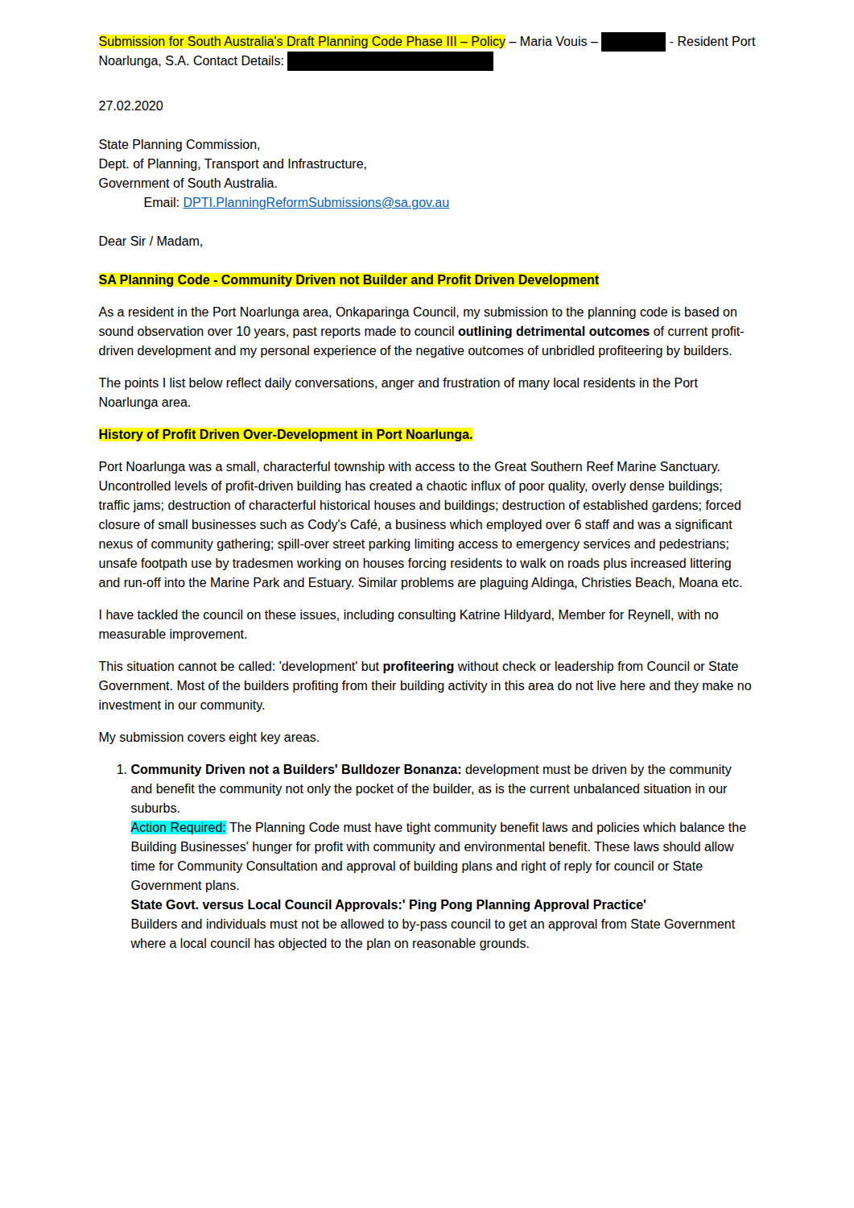Submission for South Australia's Draft Planning Code Phase III – Policy – Maria Vouis – - Resident Port Noarlunga, S.A. Contact Details:
27.02.2020
State Planning Commission,
Dept. of Planning, Transport and Infrastructure,
Government of South Australia.
Email: DPTI.PlanningReformSubmissions@sa.gov.au
Dear Sir / Madam,
SA Planning Code - Community Driven not Builder and Profit Driven Development
As a resident in the Port Noarlunga area, Onkaparinga Council, my submission to the planning code is based on sound observation over 10 years, past reports made to council outlining detrimental outcomes of current profit-driven development and my personal experience of the negative outcomes of unbridled profiteering by builders.
The points I list below reflect daily conversations, anger and frustration of many local residents in the Port Noarlunga area.
History of Profit Driven Over-Development in Port Noarlunga.
Port Noarlunga was a small, characterful township with access to the Great Southern Reef Marine Sanctuary. Uncontrolled levels of profit-driven building has created a chaotic influx of poor quality, overly dense buildings; traffic jams; destruction of characterful historical houses and buildings; destruction of established gardens; forced closure of small businesses such as Cody's Café, a business which employed over 6 staff and was a significant nexus of community gathering; spill-over street parking limiting access to emergency services and pedestrians; unsafe footpath use by tradesmen working on houses forcing residents to walk on roads plus increased littering and run-off into the Marine Park and Estuary. Similar problems are plaguing Aldinga, Christies Beach, Moana etc.
I have tackled the council on these issues, including consulting Katrine Hildyard, Member for Reynell, with no measurable improvement.
This situation cannot be called: 'development' but profiteering without check or leadership from Council or State Government. Most of the builders profiting from their building activity in this area do not live here and they make no investment in our community.
My submission covers eight key areas.
Community Driven not a Builders' Bulldozer Bonanza: development must be driven by the community and benefit the community not only the pocket of the builder, as is the current unbalanced situation in our suburbs.
Action Required: The Planning Code must have tight community benefit laws and policies which balance the Building Businesses' hunger for profit with community and environmental benefit. These laws should allow time for Community Consultation and approval of building plans and right of reply for council or State Government plans.
State Govt. versus Local Council Approvals:' Ping Pong Planning Approval Practice'
Builders and individuals must not be allowed to by-pass council to get an approval from State Government where a local council has objected to the plan on reasonable grounds.